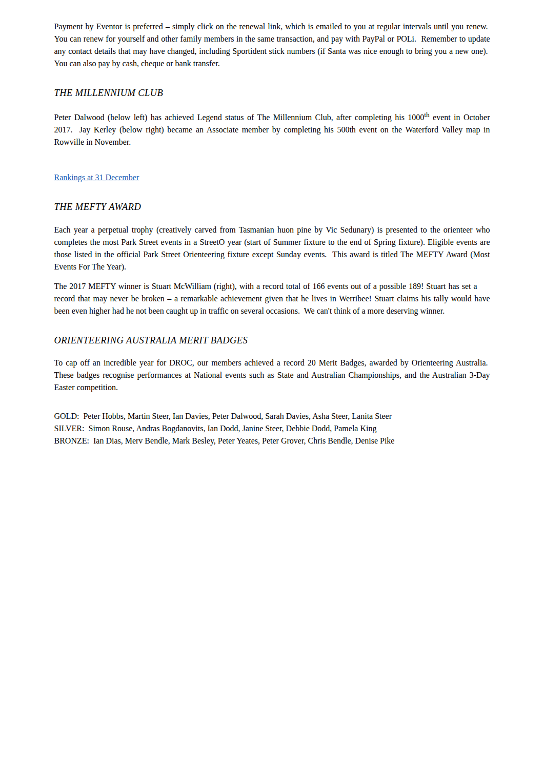Payment by Eventor is preferred – simply click on the renewal link, which is emailed to you at regular intervals until you renew. You can renew for yourself and other family members in the same transaction, and pay with PayPal or POLi. Remember to update any contact details that may have changed, including Sportident stick numbers (if Santa was nice enough to bring you a new one). You can also pay by cash, cheque or bank transfer.
THE MILLENNIUM CLUB
Peter Dalwood (below left) has achieved Legend status of The Millennium Club, after completing his 1000th event in October 2017. Jay Kerley (below right) became an Associate member by completing his 500th event on the Waterford Valley map in Rowville in November.
Rankings at 31 December
THE MEFTY AWARD
Each year a perpetual trophy (creatively carved from Tasmanian huon pine by Vic Sedunary) is presented to the orienteer who completes the most Park Street events in a StreetO year (start of Summer fixture to the end of Spring fixture). Eligible events are those listed in the official Park Street Orienteering fixture except Sunday events. This award is titled The MEFTY Award (Most Events For The Year).
The 2017 MEFTY winner is Stuart McWilliam (right), with a record total of 166 events out of a possible 189! Stuart has set a record that may never be broken – a remarkable achievement given that he lives in Werribee! Stuart claims his tally would have been even higher had he not been caught up in traffic on several occasions. We can't think of a more deserving winner.
ORIENTEERING AUSTRALIA MERIT BADGES
To cap off an incredible year for DROC, our members achieved a record 20 Merit Badges, awarded by Orienteering Australia. These badges recognise performances at National events such as State and Australian Championships, and the Australian 3-Day Easter competition.
GOLD: Peter Hobbs, Martin Steer, Ian Davies, Peter Dalwood, Sarah Davies, Asha Steer, Lanita Steer
SILVER: Simon Rouse, Andras Bogdanovits, Ian Dodd, Janine Steer, Debbie Dodd, Pamela King
BRONZE: Ian Dias, Merv Bendle, Mark Besley, Peter Yeates, Peter Grover, Chris Bendle, Denise Pike